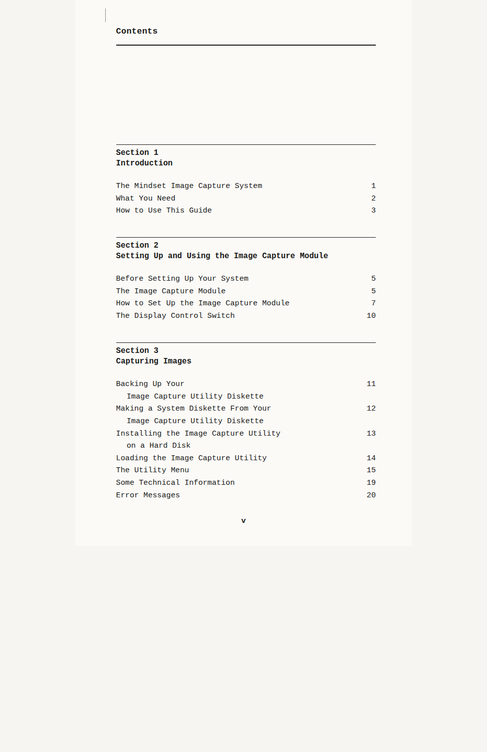Contents
Section 1
Introduction
| The Mindset Image Capture System | 1 |
| What You Need | 2 |
| How to Use This Guide | 3 |
Section 2
Setting Up and Using the Image Capture Module
| Before Setting Up Your System | 5 |
| The Image Capture Module | 5 |
| How to Set Up the Image Capture Module | 7 |
| The Display Control Switch | 10 |
Section 3
Capturing Images
| Backing Up Your Image Capture Utility Diskette | 11 |
| Making a System Diskette From Your Image Capture Utility Diskette | 12 |
| Installing the Image Capture Utility on a Hard Disk | 13 |
| Loading the Image Capture Utility | 14 |
| The Utility Menu | 15 |
| Some Technical Information | 19 |
| Error Messages | 20 |
v